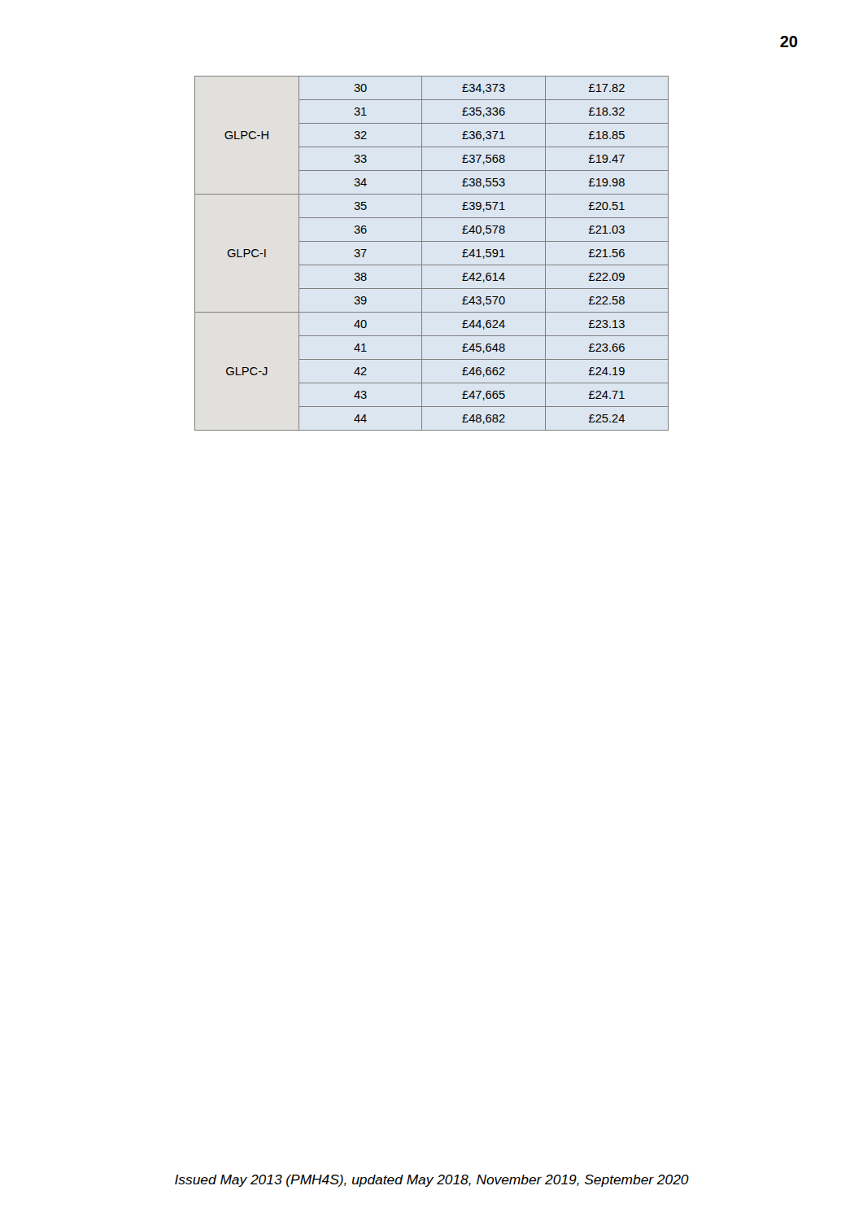20
| GLPC-H | 30 | £34,373 | £17.82 |
| 31 | £35,336 | £18.32 |
| 32 | £36,371 | £18.85 |
| 33 | £37,568 | £19.47 |
| 34 | £38,553 | £19.98 |
| GLPC-I | 35 | £39,571 | £20.51 |
| 36 | £40,578 | £21.03 |
| 37 | £41,591 | £21.56 |
| 38 | £42,614 | £22.09 |
| 39 | £43,570 | £22.58 |
| GLPC-J | 40 | £44,624 | £23.13 |
| 41 | £45,648 | £23.66 |
| 42 | £46,662 | £24.19 |
| 43 | £47,665 | £24.71 |
| 44 | £48,682 | £25.24 |
Issued May 2013 (PMH4S), updated May 2018, November 2019, September 2020